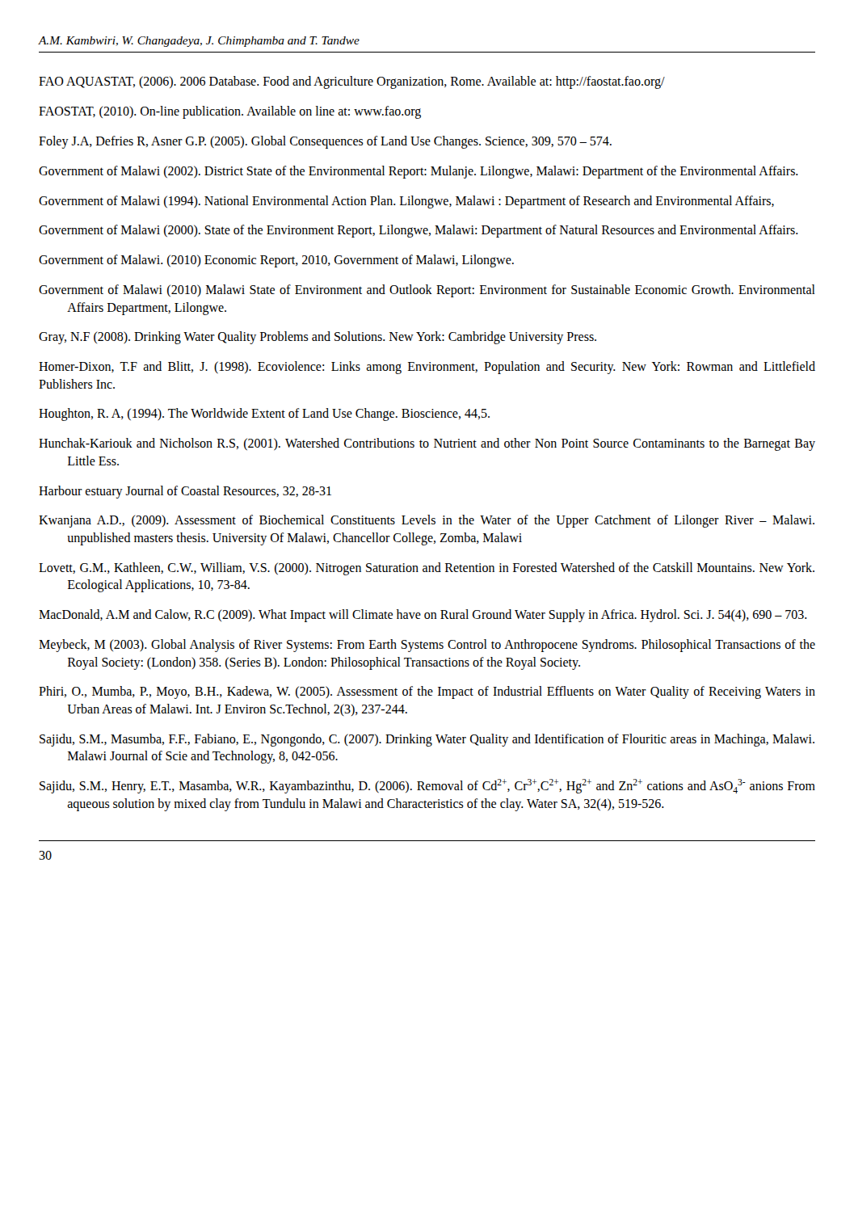A.M. Kambwiri, W. Changadeya, J. Chimphamba and T. Tandwe
FAO AQUASTAT, (2006). 2006 Database. Food and Agriculture Organization, Rome. Available at: http://faostat.fao.org/
FAOSTAT, (2010). On-line publication. Available on line at: www.fao.org
Foley J.A, Defries R, Asner G.P. (2005). Global Consequences of Land Use Changes. Science, 309, 570 – 574.
Government of Malawi (2002). District State of the Environmental Report: Mulanje. Lilongwe, Malawi: Department of the Environmental Affairs.
Government of Malawi (1994). National Environmental Action Plan. Lilongwe, Malawi : Department of Research and Environmental Affairs,
Government of Malawi (2000). State of the Environment Report, Lilongwe, Malawi: Department of Natural Resources and Environmental Affairs.
Government of Malawi. (2010) Economic Report, 2010, Government of Malawi, Lilongwe.
Government of Malawi (2010) Malawi State of Environment and Outlook Report: Environment for Sustainable Economic Growth. Environmental Affairs Department, Lilongwe.
Gray, N.F (2008). Drinking Water Quality Problems and Solutions. New York: Cambridge University Press.
Homer-Dixon, T.F and Blitt, J. (1998). Ecoviolence: Links among Environment, Population and Security. New York: Rowman and Littlefield Publishers Inc.
Houghton, R. A, (1994). The Worldwide Extent of Land Use Change. Bioscience, 44,5.
Hunchak-Kariouk and Nicholson R.S, (2001). Watershed Contributions to Nutrient and other Non Point Source Contaminants to the Barnegat Bay Little Ess.
Harbour estuary Journal of Coastal Resources, 32, 28-31
Kwanjana A.D., (2009). Assessment of Biochemical Constituents Levels in the Water of the Upper Catchment of Lilonger River – Malawi. unpublished masters thesis. University Of Malawi, Chancellor College, Zomba, Malawi
Lovett, G.M., Kathleen, C.W., William, V.S. (2000). Nitrogen Saturation and Retention in Forested Watershed of the Catskill Mountains. New York. Ecological Applications, 10, 73-84.
MacDonald, A.M and Calow, R.C (2009). What Impact will Climate have on Rural Ground Water Supply in Africa. Hydrol. Sci. J. 54(4), 690 – 703.
Meybeck, M (2003). Global Analysis of River Systems: From Earth Systems Control to Anthropocene Syndroms. Philosophical Transactions of the Royal Society: (London) 358. (Series B). London: Philosophical Transactions of the Royal Society.
Phiri, O., Mumba, P., Moyo, B.H., Kadewa, W. (2005). Assessment of the Impact of Industrial Effluents on Water Quality of Receiving Waters in Urban Areas of Malawi. Int. J Environ Sc.Technol, 2(3), 237-244.
Sajidu, S.M., Masumba, F.F., Fabiano, E., Ngongondo, C. (2007). Drinking Water Quality and Identification of Flouritic areas in Machinga, Malawi. Malawi Journal of Scie and Technology, 8, 042-056.
Sajidu, S.M., Henry, E.T., Masamba, W.R., Kayambazinthu, D. (2006). Removal of Cd2+, Cr3+,C2+, Hg2+ and Zn2+ cations and AsO43- anions From aqueous solution by mixed clay from Tundulu in Malawi and Characteristics of the clay. Water SA, 32(4), 519-526.
30